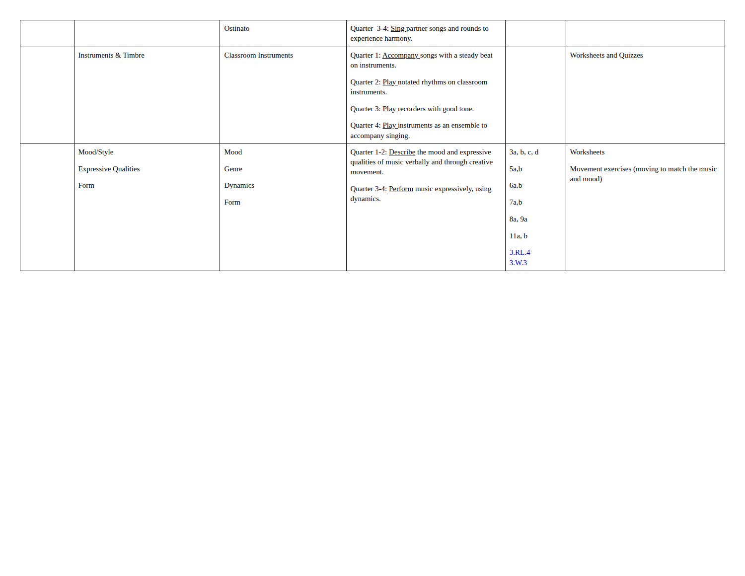| | | Ostinato | Quarter 3-4: Sing partner songs and rounds to experience harmony. | | |
| | Instruments & Timbre | Classroom Instruments | Quarter 1: Accompany songs with a steady beat on instruments. Quarter 2: Play notated rhythms on classroom instruments. Quarter 3: Play recorders with good tone. Quarter 4: Play instruments as an ensemble to accompany singing. | | Worksheets and Quizzes |
| | Mood/Style Expressive Qualities Form | Mood Genre Dynamics Form | Quarter 1-2: Describe the mood and expressive qualities of music verbally and through creative movement. Quarter 3-4: Perform music expressively, using dynamics. | 3a, b, c, d 5a,b 6a,b 7a,b 8a, 9a 11a, b 3.RL.4 3.W.3 | Worksheets Movement exercises (moving to match the music and mood) |